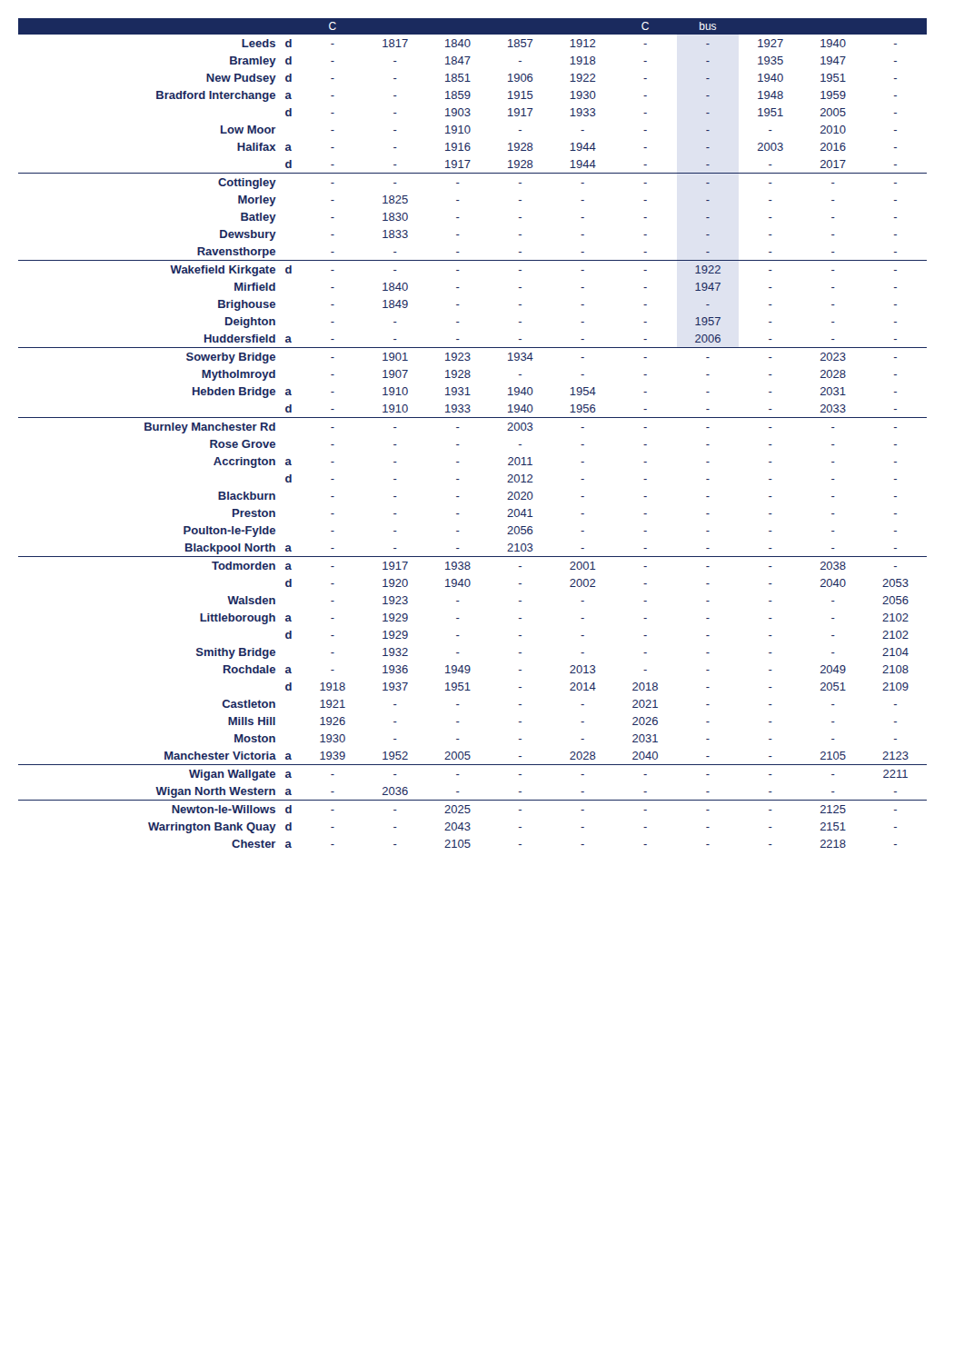| | | C | | | | | C | bus | | | |
| --- | --- | --- | --- | --- | --- | --- | --- | --- | --- | --- | --- |
| Leeds | d | - | 1817 | 1840 | 1857 | 1912 | - | - | 1927 | 1940 | - |
| Bramley | d | - | - | 1847 | - | 1918 | - | - | 1935 | 1947 | - |
| New Pudsey | d | - | - | 1851 | 1906 | 1922 | - | - | 1940 | 1951 | - |
| Bradford Interchange | a | - | - | 1859 | 1915 | 1930 | - | - | 1948 | 1959 | - |
| | d | - | - | 1903 | 1917 | 1933 | - | - | 1951 | 2005 | - |
| Low Moor | | - | - | 1910 | - | - | - | - | - | 2010 | - |
| Halifax | a | - | - | 1916 | 1928 | 1944 | - | - | 2003 | 2016 | - |
| | d | - | - | 1917 | 1928 | 1944 | - | - | - | 2017 | - |
| Cottingley | | - | - | - | - | - | - | - | - | - | - |
| Morley | | - | 1825 | - | - | - | - | - | - | - | - |
| Batley | | - | 1830 | - | - | - | - | - | - | - | - |
| Dewsbury | | - | 1833 | - | - | - | - | - | - | - | - |
| Ravensthorpe | | - | - | - | - | - | - | - | - | - | - |
| Wakefield Kirkgate | d | - | - | - | - | - | - | 1922 | - | - | - |
| Mirfield | | - | 1840 | - | - | - | - | 1947 | - | - | - |
| Brighouse | | - | 1849 | - | - | - | - | - | - | - | - |
| Deighton | | - | - | - | - | - | - | 1957 | - | - | - |
| Huddersfield | a | - | - | - | - | - | - | 2006 | - | - | - |
| Sowerby Bridge | | - | 1901 | 1923 | 1934 | - | - | - | - | 2023 | - |
| Mytholmroyd | | - | 1907 | 1928 | - | - | - | - | - | 2028 | - |
| Hebden Bridge | a | - | 1910 | 1931 | 1940 | 1954 | - | - | - | 2031 | - |
| | d | - | 1910 | 1933 | 1940 | 1956 | - | - | - | 2033 | - |
| Burnley Manchester Rd | | - | - | - | 2003 | - | - | - | - | - | - |
| Rose Grove | | - | - | - | - | - | - | - | - | - | - |
| Accrington | a | - | - | - | 2011 | - | - | - | - | - | - |
| | d | - | - | - | 2012 | - | - | - | - | - | - |
| Blackburn | | - | - | - | 2020 | - | - | - | - | - | - |
| Preston | | - | - | - | 2041 | - | - | - | - | - | - |
| Poulton-le-Fylde | | - | - | - | 2056 | - | - | - | - | - | - |
| Blackpool North | a | - | - | - | 2103 | - | - | - | - | - | - |
| Todmorden | a | - | 1917 | 1938 | - | 2001 | - | - | - | 2038 | - |
| | d | - | 1920 | 1940 | - | 2002 | - | - | - | 2040 | 2053 |
| Walsden | | - | 1923 | - | - | - | - | - | - | - | 2056 |
| Littleborough | a | - | 1929 | - | - | - | - | - | - | - | 2102 |
| | d | - | 1929 | - | - | - | - | - | - | - | 2102 |
| Smithy Bridge | | - | 1932 | - | - | - | - | - | - | - | 2104 |
| Rochdale | a | - | 1936 | 1949 | - | 2013 | - | - | - | 2049 | 2108 |
| | d | 1918 | 1937 | 1951 | - | 2014 | 2018 | - | - | 2051 | 2109 |
| Castleton | | 1921 | - | - | - | - | 2021 | - | - | - | - |
| Mills Hill | | 1926 | - | - | - | - | 2026 | - | - | - | - |
| Moston | | 1930 | - | - | - | - | 2031 | - | - | - | - |
| Manchester Victoria | a | 1939 | 1952 | 2005 | - | 2028 | 2040 | - | - | 2105 | 2123 |
| Wigan Wallgate | a | - | - | - | - | - | - | - | - | - | 2211 |
| Wigan North Western | a | - | 2036 | - | - | - | - | - | - | - | - |
| Newton-le-Willows | d | - | - | 2025 | - | - | - | - | - | 2125 | - |
| Warrington Bank Quay | d | - | - | 2043 | - | - | - | - | - | 2151 | - |
| Chester | a | - | - | 2105 | - | - | - | - | - | 2218 | - |